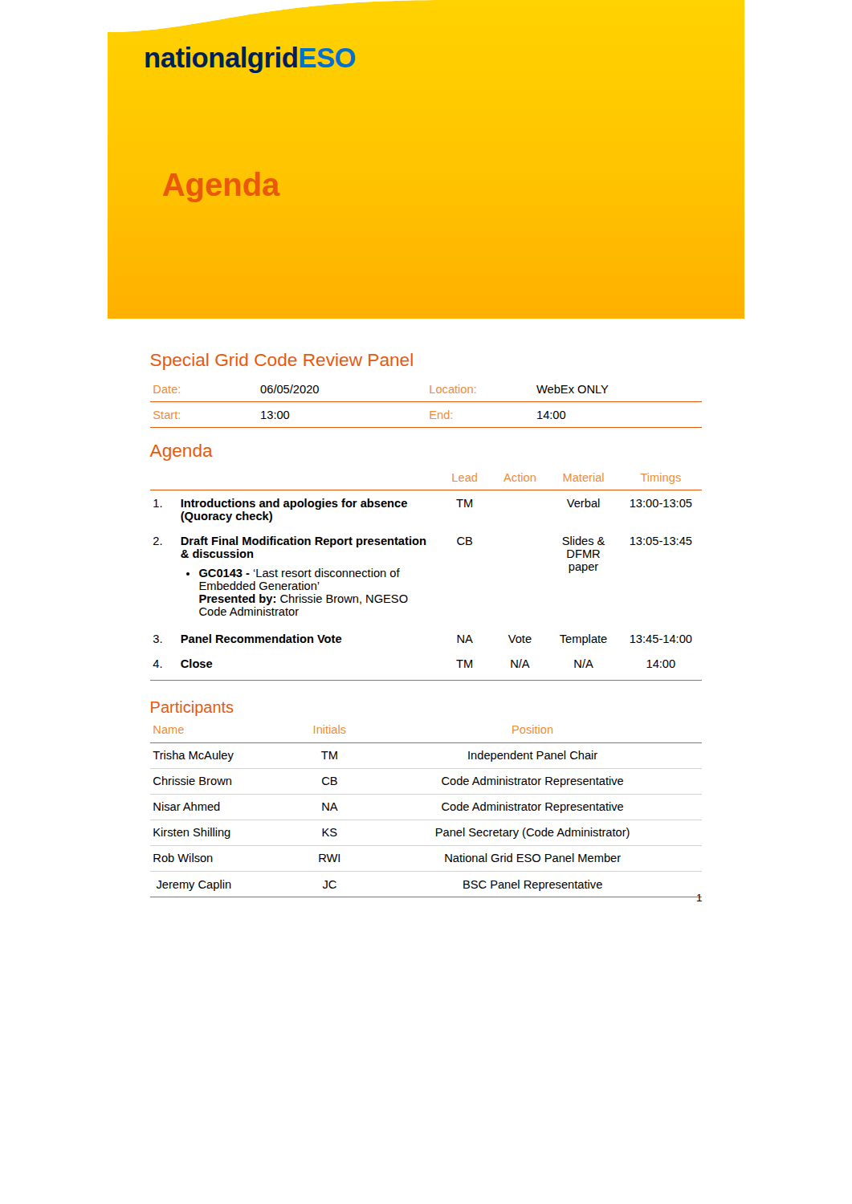national grid ESO
Agenda
Special Grid Code Review Panel
| Date: | 06/05/2020 | Location: | WebEx ONLY |
| Start: | 13:00 | End: | 14:00 |
Agenda
| | Lead | Action | Material | Timings |
| --- | --- | --- | --- | --- |
| 1. | Introductions and apologies for absence (Quoracy check) | TM | | Verbal | 13:00-13:05 |
| 2. | Draft Final Modification Report presentation & discussion GC0143 - ‘Last resort disconnection of Embedded Generation’ Presented by: Chrissie Brown, NGESO Code Administrator | CB | | Slides & DFMR paper | 13:05-13:45 |
| 3. | Panel Recommendation Vote | NA | Vote | Template | 13:45-14:00 |
| 4. | Close | TM | N/A | N/A | 14:00 |
Participants
| Name | Initials | Position |
| --- | --- | --- |
| Trisha McAuley | TM | Independent Panel Chair |
| Chrissie Brown | CB | Code Administrator Representative |
| Nisar Ahmed | NA | Code Administrator Representative |
| Kirsten Shilling | KS | Panel Secretary (Code Administrator) |
| Rob Wilson | RWI | National Grid ESO Panel Member |
| Jeremy Caplin | JC | BSC Panel Representative |
1